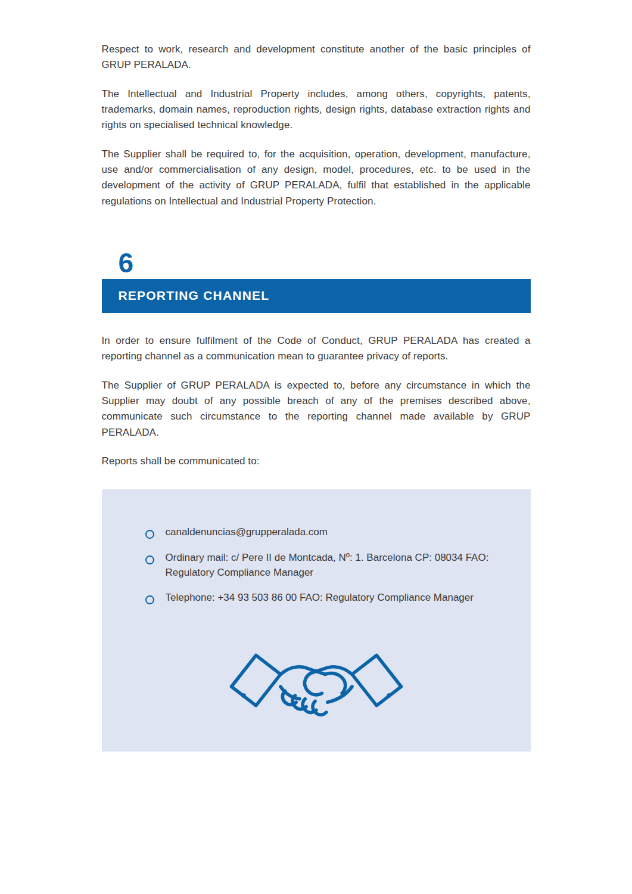Respect to work, research and development constitute another of the basic principles of GRUP PERALADA.
The Intellectual and Industrial Property includes, among others, copyrights, patents, trademarks, domain names, reproduction rights, design rights, database extraction rights and rights on specialised technical knowledge.
The Supplier shall be required to, for the acquisition, operation, development, manufacture, use and/or commercialisation of any design, model, procedures, etc. to be used in the development of the activity of GRUP PERALADA, fulfil that established in the applicable regulations on Intellectual and Industrial Property Protection.
6
REPORTING CHANNEL
In order to ensure fulfilment of the Code of Conduct, GRUP PERALADA has created a reporting channel as a communication mean to guarantee privacy of reports.
The Supplier of GRUP PERALADA is expected to, before any circumstance in which the Supplier may doubt of any possible breach of any of the premises described above, communicate such circumstance to the reporting channel made available by GRUP PERALADA.
Reports shall be communicated to:
canaldenuncias@grupperalada.com
Ordinary mail: c/ Pere II de Montcada, Nº: 1. Barcelona CP: 08034 FAO: Regulatory Compliance Manager
Telephone: +34 93 503 86 00 FAO: Regulatory Compliance Manager